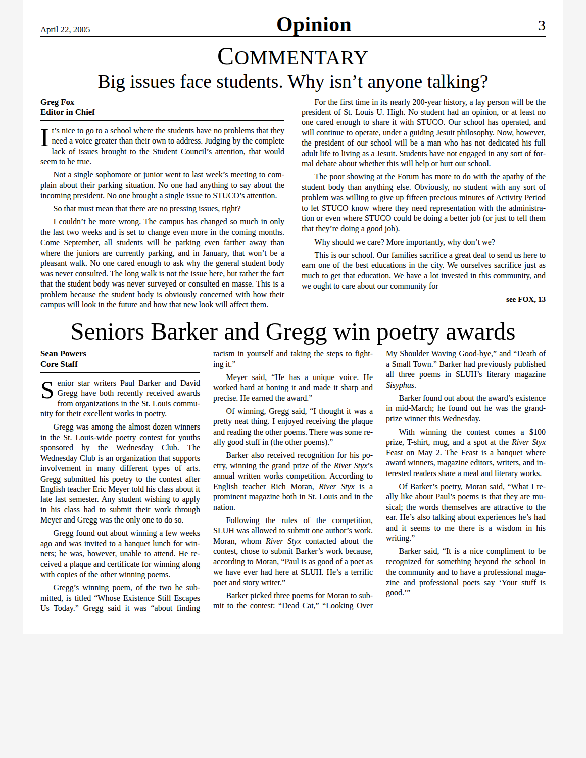April 22, 2005
Opinion
3
COMMENTARY
Big issues face students. Why isn’t anyone talking?
Greg Fox
Editor in Chief
It’s nice to go to a school where the students have no problems that they need a voice greater than their own to address. Judging by the complete lack of issues brought to the Student Council’s attention, that would seem to be true.
Not a single sophomore or junior went to last week’s meeting to complain about their parking situation. No one had anything to say about the incoming president. No one brought a single issue to STUCO’s attention.
So that must mean that there are no pressing issues, right?
I couldn’t be more wrong. The campus has changed so much in only the last two weeks and is set to change even more in the coming months. Come September, all students will be parking even farther away than where the juniors are currently parking, and in January, that won’t be a pleasant walk. No one cared enough to ask why the general student body was never consulted. The long walk is not the issue here, but rather the fact that the student body was never surveyed or consulted en masse. This is a problem because the student body is obviously concerned with how their campus will look in the future and how that new look will affect them.
For the first time in its nearly 200-year history, a lay person will be the president of St. Louis U. High. No student had an opinion, or at least no one cared enough to share it with STUCO. Our school has operated, and will continue to operate, under a guiding Jesuit philosophy. Now, however, the president of our school will be a man who has not dedicated his full adult life to living as a Jesuit. Students have not engaged in any sort of formal debate about whether this will help or hurt our school.
The poor showing at the Forum has more to do with the apathy of the student body than anything else. Obviously, no student with any sort of problem was willing to give up fifteen precious minutes of Activity Period to let STUCO know where they need representation with the administration or even where STUCO could be doing a better job (or just to tell them that they’re doing a good job).
Why should we care? More importantly, why don’t we?
This is our school. Our families sacrifice a great deal to send us here to earn one of the best educations in the city. We ourselves sacrifice just as much to get that education. We have a lot invested in this community, and we ought to care about our community for
see FOX, 13
Seniors Barker and Gregg win poetry awards
Sean Powers
Core Staff
Senior star writers Paul Barker and David Gregg have both recently received awards from organizations in the St. Louis community for their excellent works in poetry.
Gregg was among the almost dozen winners in the St. Louis-wide poetry contest for youths sponsored by the Wednesday Club. The Wednesday Club is an organization that supports involvement in many different types of arts. Gregg submitted his poetry to the contest after English teacher Eric Meyer told his class about it late last semester. Any student wishing to apply in his class had to submit their work through Meyer and Gregg was the only one to do so.
Gregg found out about winning a few weeks ago and was invited to a banquet lunch for winners; he was, however, unable to attend. He received a plaque and certificate for winning along with copies of the other winning poems.
Gregg’s winning poem, of the two he submitted, is titled “Whose Existence Still Escapes Us Today.” Gregg said it was “about finding racism in yourself and taking the steps to fighting it.”
Meyer said, “He has a unique voice. He worked hard at honing it and made it sharp and precise. He earned the award.”
Of winning, Gregg said, “I thought it was a pretty neat thing. I enjoyed receiving the plaque and reading the other poems. There was some really good stuff in (the other poems).”
Barker also received recognition for his poetry, winning the grand prize of the River Styx’s annual written works competition. According to English teacher Rich Moran, River Styx is a prominent magazine both in St. Louis and in the nation.
Following the rules of the competition, SLUH was allowed to submit one author’s work. Moran, whom River Styx contacted about the contest, chose to submit Barker’s work because, according to Moran, “Paul is as good of a poet as we have ever had here at SLUH. He’s a terrific poet and story writer.”
Barker picked three poems for Moran to submit to the contest: “Dead Cat,” “Looking Over My Shoulder Waving Good-bye,” and “Death of a Small Town.” Barker had previously published all three poems in SLUH’s literary magazine Sisyphus.
Barker found out about the award’s existence in mid-March; he found out he was the grand-prize winner this Wednesday.
With winning the contest comes a $100 prize, T-shirt, mug, and a spot at the River Styx Feast on May 2. The Feast is a banquet where award winners, magazine editors, writers, and interested readers share a meal and literary works.
Of Barker’s poetry, Moran said, “What I really like about Paul’s poems is that they are musical; the words themselves are attractive to the ear. He’s also talking about experiences he’s had and it seems to me there is a wisdom in his writing.”
Barker said, “It is a nice compliment to be recognized for something beyond the school in the community and to have a professional magazine and professional poets say ‘Your stuff is good.’”